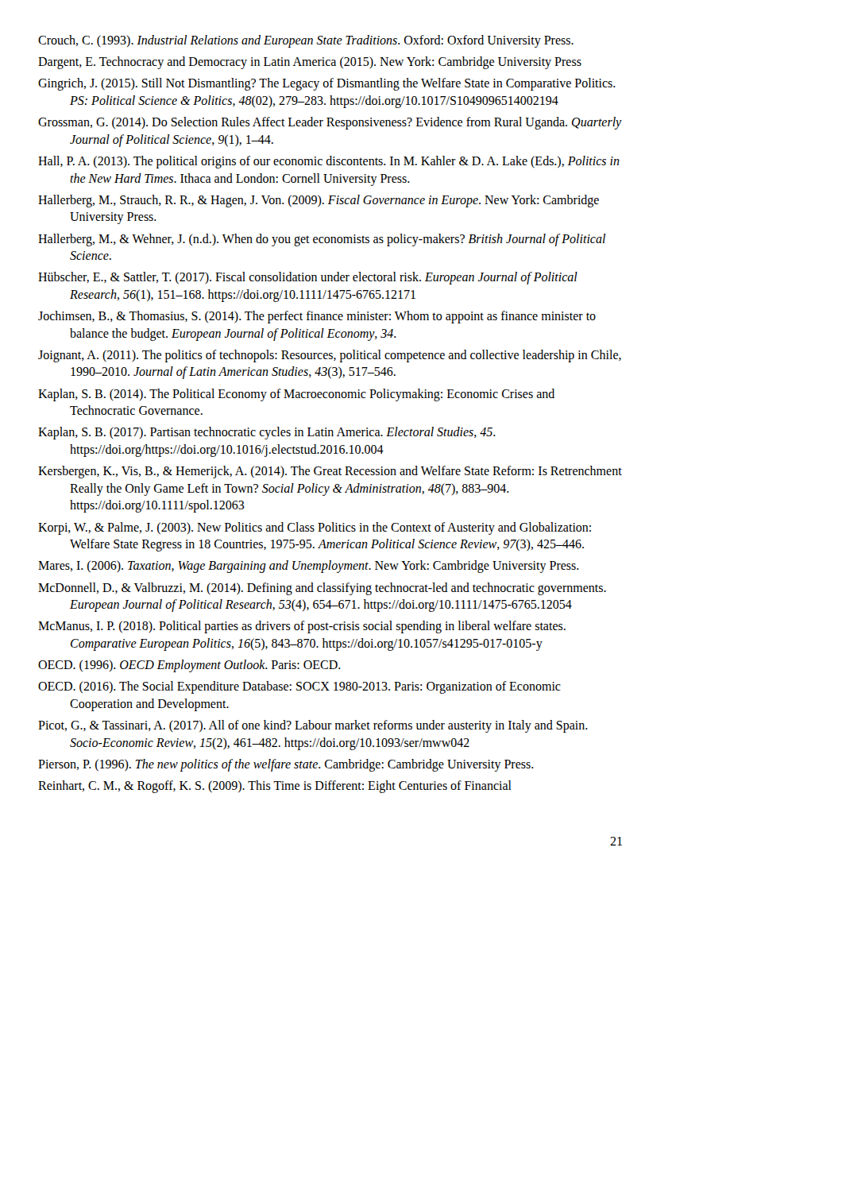Crouch, C. (1993). Industrial Relations and European State Traditions. Oxford: Oxford University Press.
Dargent, E. Technocracy and Democracy in Latin America (2015). New York: Cambridge University Press
Gingrich, J. (2015). Still Not Dismantling? The Legacy of Dismantling the Welfare State in Comparative Politics. PS: Political Science & Politics, 48(02), 279–283. https://doi.org/10.1017/S1049096514002194
Grossman, G. (2014). Do Selection Rules Affect Leader Responsiveness? Evidence from Rural Uganda. Quarterly Journal of Political Science, 9(1), 1–44.
Hall, P. A. (2013). The political origins of our economic discontents. In M. Kahler & D. A. Lake (Eds.), Politics in the New Hard Times. Ithaca and London: Cornell University Press.
Hallerberg, M., Strauch, R. R., & Hagen, J. Von. (2009). Fiscal Governance in Europe. New York: Cambridge University Press.
Hallerberg, M., & Wehner, J. (n.d.). When do you get economists as policy-makers? British Journal of Political Science.
Hübscher, E., & Sattler, T. (2017). Fiscal consolidation under electoral risk. European Journal of Political Research, 56(1), 151–168. https://doi.org/10.1111/1475-6765.12171
Jochimsen, B., & Thomasius, S. (2014). The perfect finance minister: Whom to appoint as finance minister to balance the budget. European Journal of Political Economy, 34.
Joignant, A. (2011). The politics of technopols: Resources, political competence and collective leadership in Chile, 1990–2010. Journal of Latin American Studies, 43(3), 517–546.
Kaplan, S. B. (2014). The Political Economy of Macroeconomic Policymaking: Economic Crises and Technocratic Governance.
Kaplan, S. B. (2017). Partisan technocratic cycles in Latin America. Electoral Studies, 45. https://doi.org/https://doi.org/10.1016/j.electstud.2016.10.004
Kersbergen, K., Vis, B., & Hemerijck, A. (2014). The Great Recession and Welfare State Reform: Is Retrenchment Really the Only Game Left in Town? Social Policy & Administration, 48(7), 883–904. https://doi.org/10.1111/spol.12063
Korpi, W., & Palme, J. (2003). New Politics and Class Politics in the Context of Austerity and Globalization: Welfare State Regress in 18 Countries, 1975-95. American Political Science Review, 97(3), 425–446.
Mares, I. (2006). Taxation, Wage Bargaining and Unemployment. New York: Cambridge University Press.
McDonnell, D., & Valbruzzi, M. (2014). Defining and classifying technocrat-led and technocratic governments. European Journal of Political Research, 53(4), 654–671. https://doi.org/10.1111/1475-6765.12054
McManus, I. P. (2018). Political parties as drivers of post-crisis social spending in liberal welfare states. Comparative European Politics, 16(5), 843–870. https://doi.org/10.1057/s41295-017-0105-y
OECD. (1996). OECD Employment Outlook. Paris: OECD.
OECD. (2016). The Social Expenditure Database: SOCX 1980-2013. Paris: Organization of Economic Cooperation and Development.
Picot, G., & Tassinari, A. (2017). All of one kind? Labour market reforms under austerity in Italy and Spain. Socio-Economic Review, 15(2), 461–482. https://doi.org/10.1093/ser/mww042
Pierson, P. (1996). The new politics of the welfare state. Cambridge: Cambridge University Press.
Reinhart, C. M., & Rogoff, K. S. (2009). This Time is Different: Eight Centuries of Financial
21